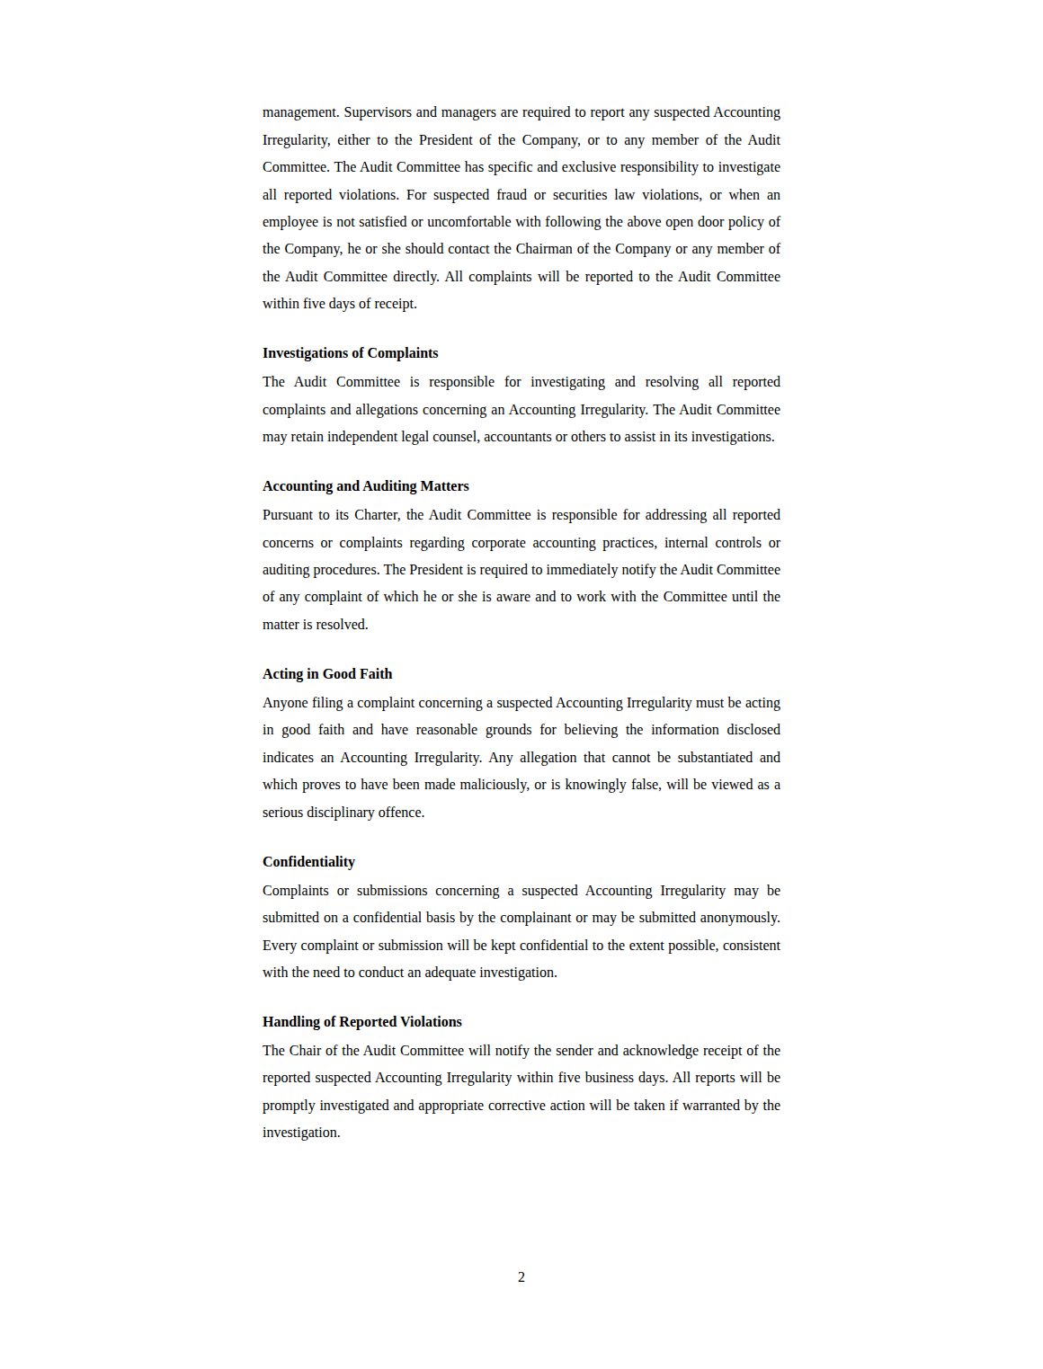management. Supervisors and managers are required to report any suspected Accounting Irregularity, either to the President of the Company, or to any member of the Audit Committee. The Audit Committee has specific and exclusive responsibility to investigate all reported violations. For suspected fraud or securities law violations, or when an employee is not satisfied or uncomfortable with following the above open door policy of the Company, he or she should contact the Chairman of the Company or any member of the Audit Committee directly. All complaints will be reported to the Audit Committee within five days of receipt.
Investigations of Complaints
The Audit Committee is responsible for investigating and resolving all reported complaints and allegations concerning an Accounting Irregularity. The Audit Committee may retain independent legal counsel, accountants or others to assist in its investigations.
Accounting and Auditing Matters
Pursuant to its Charter, the Audit Committee is responsible for addressing all reported concerns or complaints regarding corporate accounting practices, internal controls or auditing procedures. The President is required to immediately notify the Audit Committee of any complaint of which he or she is aware and to work with the Committee until the matter is resolved.
Acting in Good Faith
Anyone filing a complaint concerning a suspected Accounting Irregularity must be acting in good faith and have reasonable grounds for believing the information disclosed indicates an Accounting Irregularity. Any allegation that cannot be substantiated and which proves to have been made maliciously, or is knowingly false, will be viewed as a serious disciplinary offence.
Confidentiality
Complaints or submissions concerning a suspected Accounting Irregularity may be submitted on a confidential basis by the complainant or may be submitted anonymously. Every complaint or submission will be kept confidential to the extent possible, consistent with the need to conduct an adequate investigation.
Handling of Reported Violations
The Chair of the Audit Committee will notify the sender and acknowledge receipt of the reported suspected Accounting Irregularity within five business days. All reports will be promptly investigated and appropriate corrective action will be taken if warranted by the investigation.
2